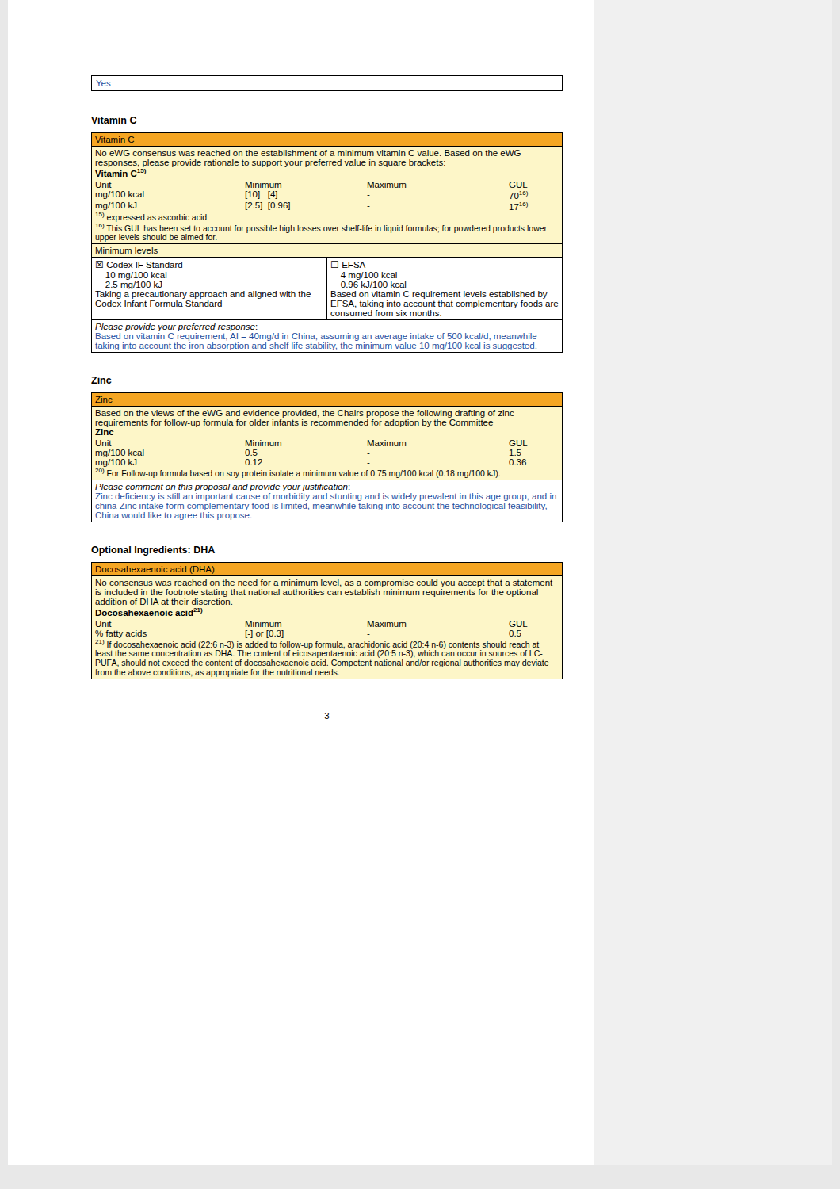Yes
Vitamin C
| Vitamin C |
| No eWG consensus was reached on the establishment of a minimum vitamin C value. Based on the eWG responses, please provide rationale to support your preferred value in square brackets: Vitamin C 15) / Unit / Minimum / Maximum / GUL / / mg/100 kcal / [10] [4] / - / 70 16) / / mg/100 kJ / [2.5] [0.96] / - / 17 16) / 15) expressed as ascorbic acid 16) This GUL has been set to account for possible high losses over shelf-life in liquid formulas; for powdered products lower upper levels should be aimed for. |
| Minimum levels |
| ☒ Codex IF Standard 10 mg/100 kcal 2.5 mg/100 kJ Taking a precautionary approach and aligned with the Codex Infant Formula Standard | ☐ EFSA 4 mg/100 kcal 0.96 kJ/100 kcal Based on vitamin C requirement levels established by EFSA, taking into account that complementary foods are consumed from six months. |
| Please provide your preferred response : Based on vitamin C requirement, AI = 40mg/d in China, assuming an average intake of 500 kcal/d, meanwhile taking into account the iron absorption and shelf life stability, the minimum value 10 mg/100 kcal is suggested. |
Zinc
| Zinc |
| Based on the views of the eWG and evidence provided, the Chairs propose the following drafting of zinc requirements for follow-up formula for older infants is recommended for adoption by the Committee Zinc / Unit / Minimum / Maximum / GUL / / mg/100 kcal / 0.5 / - / 1.5 / / mg/100 kJ / 0.12 / - / 0.36 / 20) For Follow-up formula based on soy protein isolate a minimum value of 0.75 mg/100 kcal (0.18 mg/100 kJ). |
| Please comment on this proposal and provide your justification : Zinc deficiency is still an important cause of morbidity and stunting and is widely prevalent in this age group, and in china Zinc intake form complementary food is limited, meanwhile taking into account the technological feasibility, China would like to agree this propose. |
Optional Ingredients: DHA
| Docosahexaenoic acid (DHA) |
| No consensus was reached on the need for a minimum level, as a compromise could you accept that a statement is included in the footnote stating that national authorities can establish minimum requirements for the optional addition of DHA at their discretion. Docosahexaenoic acid 21) / Unit / Minimum / Maximum / GUL / / % fatty acids / [-] or [0.3] / - / 0.5 / 21) If docosahexaenoic acid (22:6 n-3) is added to follow-up formula, arachidonic acid (20:4 n-6) contents should reach at least the same concentration as DHA. The content of eicosapentaenoic acid (20:5 n-3), which can occur in sources of LC-PUFA, should not exceed the content of docosahexaenoic acid. Competent national and/or regional authorities may deviate from the above conditions, as appropriate for the nutritional needs. |
3